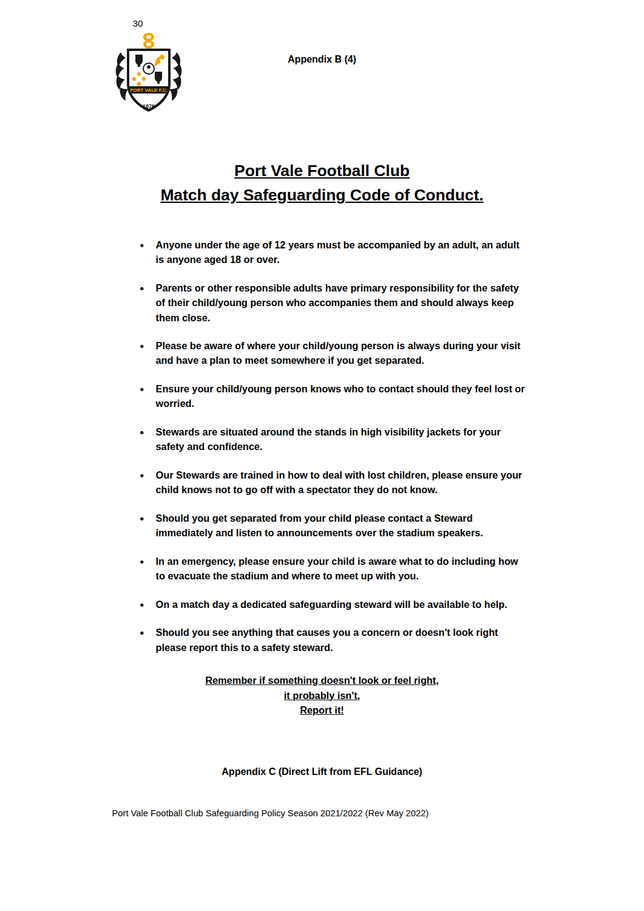30
PORT VALE F.C. 1876
Appendix B (4)
Port Vale Football Club
Match day Safeguarding Code of Conduct.
Anyone under the age of 12 years must be accompanied by an adult, an adult is anyone aged 18 or over.
Parents or other responsible adults have primary responsibility for the safety of their child/young person who accompanies them and should always keep them close.
Please be aware of where your child/young person is always during your visit and have a plan to meet somewhere if you get separated.
Ensure your child/young person knows who to contact should they feel lost or worried.
Stewards are situated around the stands in high visibility jackets for your safety and confidence.
Our Stewards are trained in how to deal with lost children, please ensure your child knows not to go off with a spectator they do not know.
Should you get separated from your child please contact a Steward immediately and listen to announcements over the stadium speakers.
In an emergency, please ensure your child is aware what to do including how to evacuate the stadium and where to meet up with you.
On a match day a dedicated safeguarding steward will be available to help.
Should you see anything that causes you a concern or doesn't look right please report this to a safety steward.
Remember if something doesn't look or feel right, it probably isn't, Report it!
Appendix C (Direct Lift from EFL Guidance)
Port Vale Football Club Safeguarding Policy Season 2021/2022 (Rev May 2022)